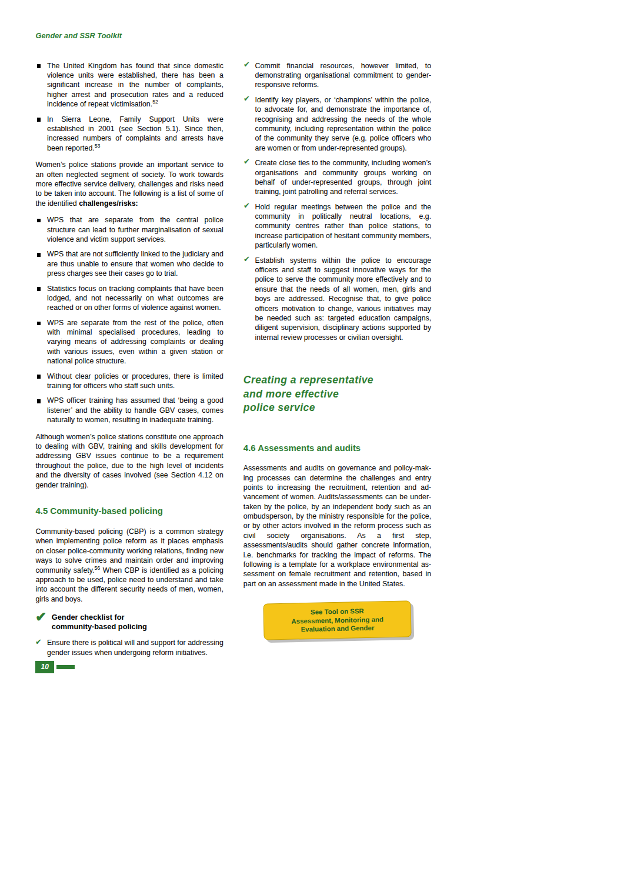Gender and SSR Toolkit
The United Kingdom has found that since domestic violence units were established, there has been a significant increase in the number of complaints, higher arrest and prosecution rates and a reduced incidence of repeat victimisation.52
In Sierra Leone, Family Support Units were established in 2001 (see Section 5.1). Since then, increased numbers of complaints and arrests have been reported.53
Women’s police stations provide an important service to an often neglected segment of society. To work towards more effective service delivery, challenges and risks need to be taken into account. The following is a list of some of the identified challenges/risks:
WPS that are separate from the central police structure can lead to further marginalisation of sexual violence and victim support services.
WPS that are not sufficiently linked to the judiciary and are thus unable to ensure that women who decide to press charges see their cases go to trial.
Statistics focus on tracking complaints that have been lodged, and not necessarily on what outcomes are reached or on other forms of violence against women.
WPS are separate from the rest of the police, often with minimal specialised procedures, leading to varying means of addressing complaints or dealing with various issues, even within a given station or national police structure.
Without clear policies or procedures, there is limited training for officers who staff such units.
WPS officer training has assumed that ‘being a good listener’ and the ability to handle GBV cases, comes naturally to women, resulting in inadequate training.
Although women’s police stations constitute one approach to dealing with GBV, training and skills development for addressing GBV issues continue to be a requirement throughout the police, due to the high level of incidents and the diversity of cases involved (see Section 4.12 on gender training).
4.5 Community-based policing
Community-based policing (CBP) is a common strategy when implementing police reform as it places emphasis on closer police-community working relations, finding new ways to solve crimes and maintain order and improving community safety.56 When CBP is identified as a policing approach to be used, police need to understand and take into account the different security needs of men, women, girls and boys.
✔
Gender checklist for
community-based policing
Ensure there is political will and support for addressing gender issues when undergoing reform initiatives.
Commit financial resources, however limited, to demonstrating organisational commitment to gender-responsive reforms.
Identify key players, or ‘champions’ within the police, to advocate for, and demonstrate the importance of, recognising and addressing the needs of the whole community, including representation within the police of the community they serve (e.g. police officers who are women or from under-represented groups).
Create close ties to the community, including women’s organisations and community groups working on behalf of under-represented groups, through joint training, joint patrolling and referral services.
Hold regular meetings between the police and the community in politically neutral locations, e.g. community centres rather than police stations, to increase participation of hesitant community members, particularly women.
Establish systems within the police to encourage officers and staff to suggest innovative ways for the police to serve the community more effectively and to ensure that the needs of all women, men, girls and boys are addressed. Recognise that, to give police officers motivation to change, various initiatives may be needed such as: targeted education campaigns, diligent supervision, disciplinary actions supported by internal review processes or civilian oversight.
Creating a representative
and more effective
police service
4.6 Assessments and audits
Assessments and audits on governance and policy-making processes can determine the challenges and entry points to increasing the recruitment, retention and advancement of women. Audits/assessments can be undertaken by the police, by an independent body such as an ombudsperson, by the ministry responsible for the police, or by other actors involved in the reform process such as civil society organisations. As a first step, assessments/audits should gather concrete information, i.e. benchmarks for tracking the impact of reforms. The following is a template for a workplace environmental assessment on female recruitment and retention, based in part on an assessment made in the United States.
See Tool on SSR
Assessment, Monitoring and
Evaluation and Gender
10